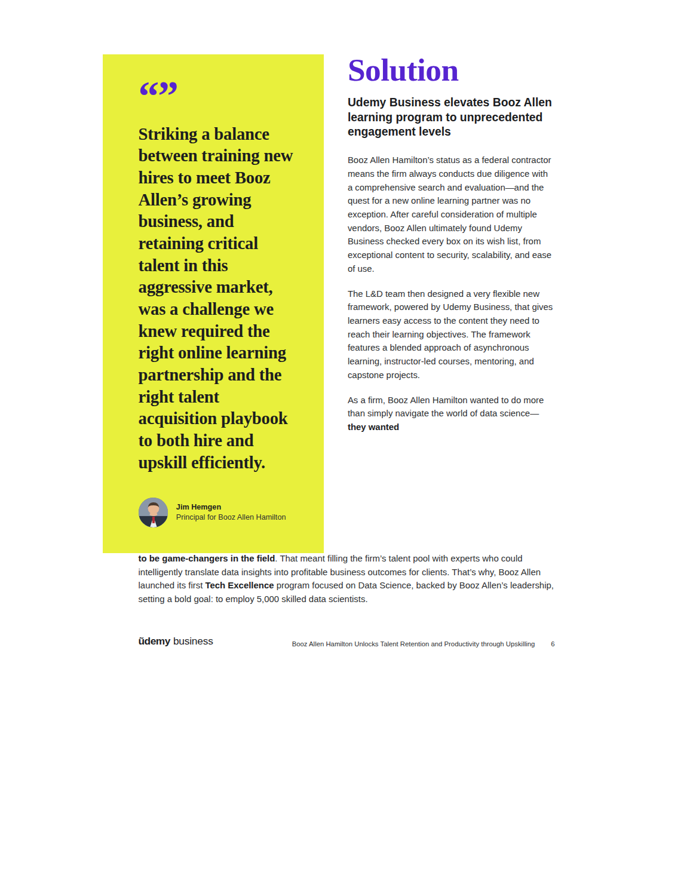“”
Striking a balance between training new hires to meet Booz Allen’s growing business, and retaining critical talent in this aggressive market, was a challenge we knew required the right online learning partnership and the right talent acquisition playbook to both hire and upskill efficiently.
Jim Hemgen
Principal for Booz Allen Hamilton
Solution
Udemy Business elevates Booz Allen learning program to unprecedented engagement levels
Booz Allen Hamilton’s status as a federal contractor means the firm always conducts due diligence with a comprehensive search and evaluation—and the quest for a new online learning partner was no exception. After careful consideration of multiple vendors, Booz Allen ultimately found Udemy Business checked every box on its wish list, from exceptional content to security, scalability, and ease of use.
The L&D team then designed a very flexible new framework, powered by Udemy Business, that gives learners easy access to the content they need to reach their learning objectives. The framework features a blended approach of asynchronous learning, instructor-led courses, mentoring, and capstone projects.
As a firm, Booz Allen Hamilton wanted to do more than simply navigate the world of data science—they wanted
to be game-changers in the field. That meant filling the firm’s talent pool with experts who could intelligently translate data insights into profitable business outcomes for clients. That’s why, Booz Allen launched its first Tech Excellence program focused on Data Science, backed by Booz Allen’s leadership, setting a bold goal: to employ 5,000 skilled data scientists.
ũdemy business
Booz Allen Hamilton Unlocks Talent Retention and Productivity through Upskilling 6